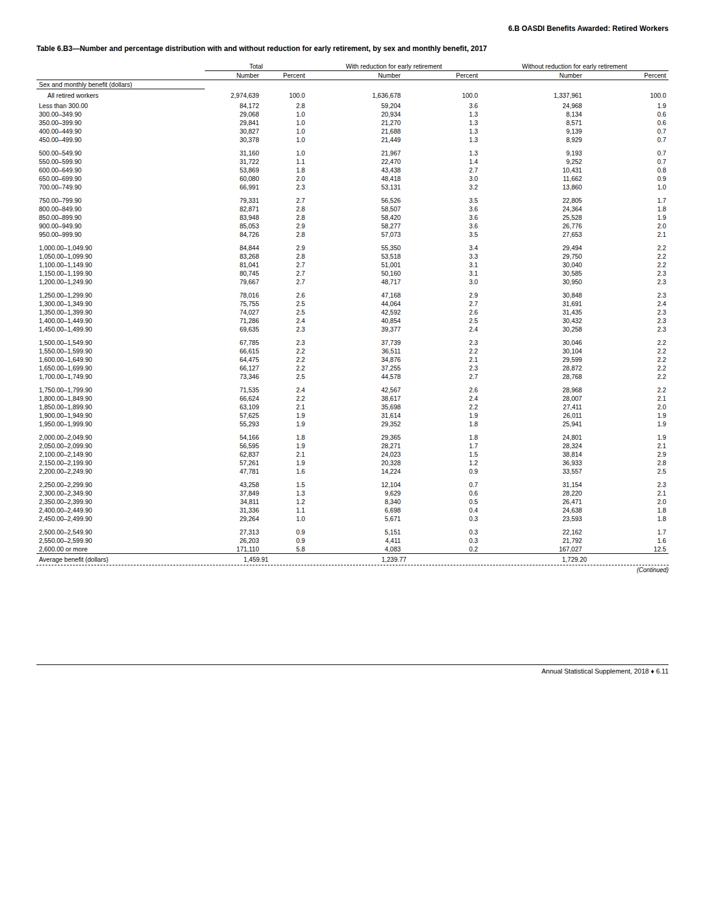6.B OASDI Benefits Awarded: Retired Workers
Table 6.B3—Number and percentage distribution with and without reduction for early retirement, by sex and monthly benefit, 2017
| | Total | With reduction for early retirement | Without reduction for early retirement |
| --- | --- | --- | --- |
| Number | Percent | Number | Percent | Number | Percent |
| Sex and monthly benefit (dollars) | |
| All retired workers | 2,974,639 | 100.0 | 1,636,678 | 100.0 | 1,337,961 | 100.0 |
| Less than 300.00 | 84,172 | 2.8 | 59,204 | 3.6 | 24,968 | 1.9 |
| 300.00–349.90 | 29,068 | 1.0 | 20,934 | 1.3 | 8,134 | 0.6 |
| 350.00–399.90 | 29,841 | 1.0 | 21,270 | 1.3 | 8,571 | 0.6 |
| 400.00–449.90 | 30,827 | 1.0 | 21,688 | 1.3 | 9,139 | 0.7 |
| 450.00–499.90 | 30,378 | 1.0 | 21,449 | 1.3 | 8,929 | 0.7 |
| 500.00–549.90 | 31,160 | 1.0 | 21,967 | 1.3 | 9,193 | 0.7 |
| 550.00–599.90 | 31,722 | 1.1 | 22,470 | 1.4 | 9,252 | 0.7 |
| 600.00–649.90 | 53,869 | 1.8 | 43,438 | 2.7 | 10,431 | 0.8 |
| 650.00–699.90 | 60,080 | 2.0 | 48,418 | 3.0 | 11,662 | 0.9 |
| 700.00–749.90 | 66,991 | 2.3 | 53,131 | 3.2 | 13,860 | 1.0 |
| 750.00–799.90 | 79,331 | 2.7 | 56,526 | 3.5 | 22,805 | 1.7 |
| 800.00–849.90 | 82,871 | 2.8 | 58,507 | 3.6 | 24,364 | 1.8 |
| 850.00–899.90 | 83,948 | 2.8 | 58,420 | 3.6 | 25,528 | 1.9 |
| 900.00–949.90 | 85,053 | 2.9 | 58,277 | 3.6 | 26,776 | 2.0 |
| 950.00–999.90 | 84,726 | 2.8 | 57,073 | 3.5 | 27,653 | 2.1 |
| 1,000.00–1,049.90 | 84,844 | 2.9 | 55,350 | 3.4 | 29,494 | 2.2 |
| 1,050.00–1,099.90 | 83,268 | 2.8 | 53,518 | 3.3 | 29,750 | 2.2 |
| 1,100.00–1,149.90 | 81,041 | 2.7 | 51,001 | 3.1 | 30,040 | 2.2 |
| 1,150.00–1,199.90 | 80,745 | 2.7 | 50,160 | 3.1 | 30,585 | 2.3 |
| 1,200.00–1,249.90 | 79,667 | 2.7 | 48,717 | 3.0 | 30,950 | 2.3 |
| 1,250.00–1,299.90 | 78,016 | 2.6 | 47,168 | 2.9 | 30,848 | 2.3 |
| 1,300.00–1,349.90 | 75,755 | 2.5 | 44,064 | 2.7 | 31,691 | 2.4 |
| 1,350.00–1,399.90 | 74,027 | 2.5 | 42,592 | 2.6 | 31,435 | 2.3 |
| 1,400.00–1,449.90 | 71,286 | 2.4 | 40,854 | 2.5 | 30,432 | 2.3 |
| 1,450.00–1,499.90 | 69,635 | 2.3 | 39,377 | 2.4 | 30,258 | 2.3 |
| 1,500.00–1,549.90 | 67,785 | 2.3 | 37,739 | 2.3 | 30,046 | 2.2 |
| 1,550.00–1,599.90 | 66,615 | 2.2 | 36,511 | 2.2 | 30,104 | 2.2 |
| 1,600.00–1,649.90 | 64,475 | 2.2 | 34,876 | 2.1 | 29,599 | 2.2 |
| 1,650.00–1,699.90 | 66,127 | 2.2 | 37,255 | 2.3 | 28,872 | 2.2 |
| 1,700.00–1,749.90 | 73,346 | 2.5 | 44,578 | 2.7 | 28,768 | 2.2 |
| 1,750.00–1,799.90 | 71,535 | 2.4 | 42,567 | 2.6 | 28,968 | 2.2 |
| 1,800.00–1,849.90 | 66,624 | 2.2 | 38,617 | 2.4 | 28,007 | 2.1 |
| 1,850.00–1,899.90 | 63,109 | 2.1 | 35,698 | 2.2 | 27,411 | 2.0 |
| 1,900.00–1,949.90 | 57,625 | 1.9 | 31,614 | 1.9 | 26,011 | 1.9 |
| 1,950.00–1,999.90 | 55,293 | 1.9 | 29,352 | 1.8 | 25,941 | 1.9 |
| 2,000.00–2,049.90 | 54,166 | 1.8 | 29,365 | 1.8 | 24,801 | 1.9 |
| 2,050.00–2,099.90 | 56,595 | 1.9 | 28,271 | 1.7 | 28,324 | 2.1 |
| 2,100.00–2,149.90 | 62,837 | 2.1 | 24,023 | 1.5 | 38,814 | 2.9 |
| 2,150.00–2,199.90 | 57,261 | 1.9 | 20,328 | 1.2 | 36,933 | 2.8 |
| 2,200.00–2,249.90 | 47,781 | 1.6 | 14,224 | 0.9 | 33,557 | 2.5 |
| 2,250.00–2,299.90 | 43,258 | 1.5 | 12,104 | 0.7 | 31,154 | 2.3 |
| 2,300.00–2,349.90 | 37,849 | 1.3 | 9,629 | 0.6 | 28,220 | 2.1 |
| 2,350.00–2,399.90 | 34,811 | 1.2 | 8,340 | 0.5 | 26,471 | 2.0 |
| 2,400.00–2,449.90 | 31,336 | 1.1 | 6,698 | 0.4 | 24,638 | 1.8 |
| 2,450.00–2,499.90 | 29,264 | 1.0 | 5,671 | 0.3 | 23,593 | 1.8 |
| 2,500.00–2,549.90 | 27,313 | 0.9 | 5,151 | 0.3 | 22,162 | 1.7 |
| 2,550.00–2,599.90 | 26,203 | 0.9 | 4,411 | 0.3 | 21,792 | 1.6 |
| 2,600.00 or more | 171,110 | 5.8 | 4,083 | 0.2 | 167,027 | 12.5 |
| Average benefit (dollars) | 1,459.91 | 1,239.77 | 1,729.20 |
(Continued)
Annual Statistical Supplement, 2018 ♦ 6.11